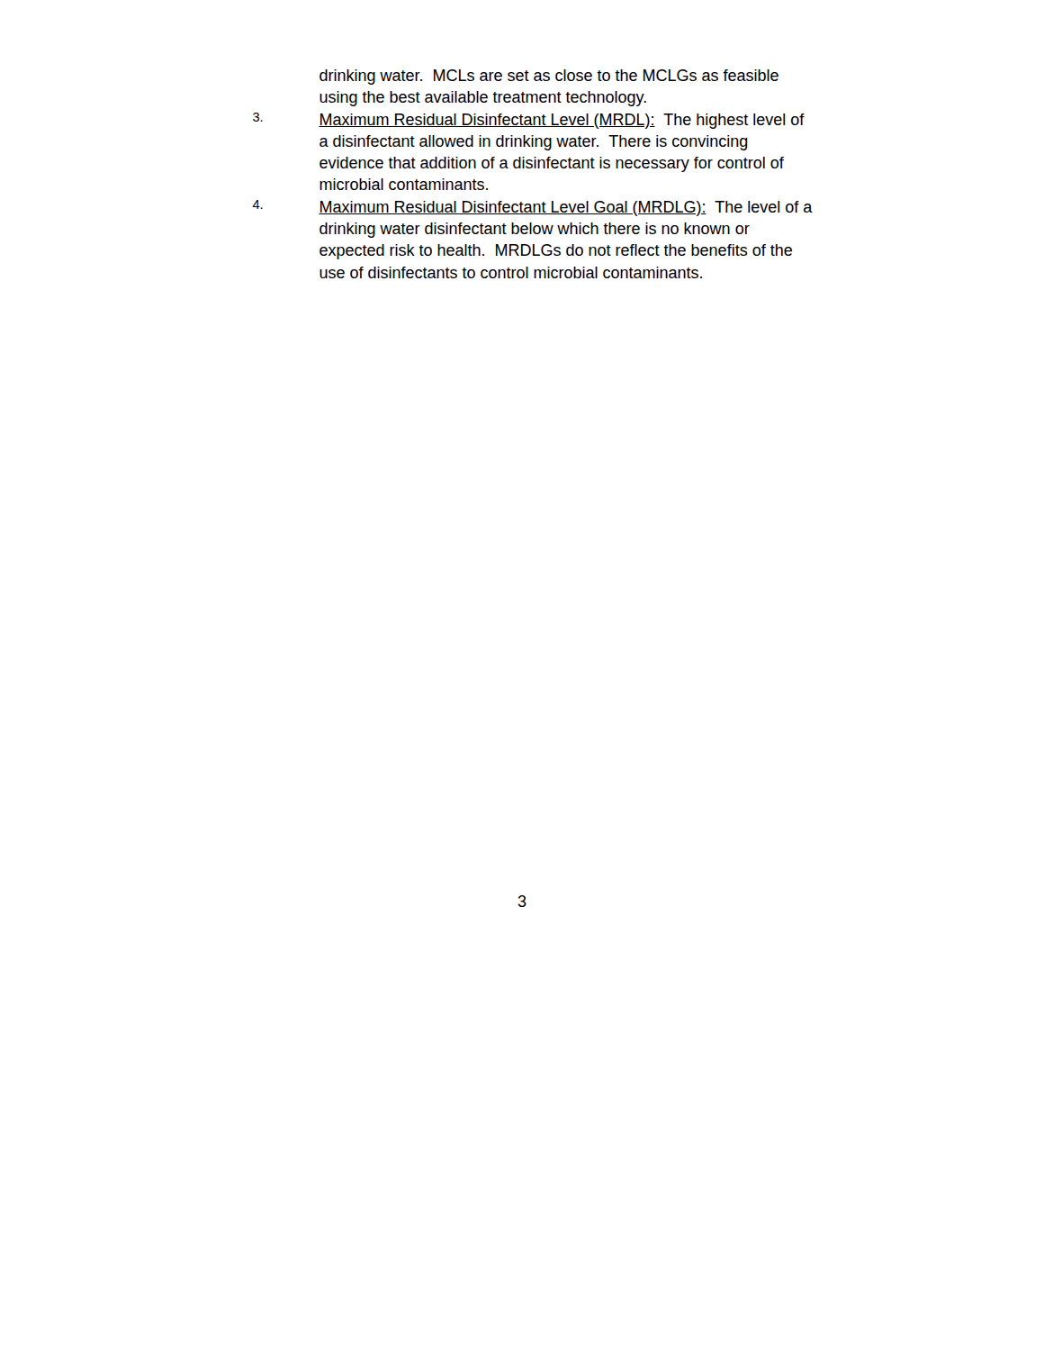drinking water. MCLs are set as close to the MCLGs as feasible using the best available treatment technology.
3. Maximum Residual Disinfectant Level (MRDL): The highest level of a disinfectant allowed in drinking water. There is convincing evidence that addition of a disinfectant is necessary for control of microbial contaminants.
4. Maximum Residual Disinfectant Level Goal (MRDLG): The level of a drinking water disinfectant below which there is no known or expected risk to health. MRDLGs do not reflect the benefits of the use of disinfectants to control microbial contaminants.
3